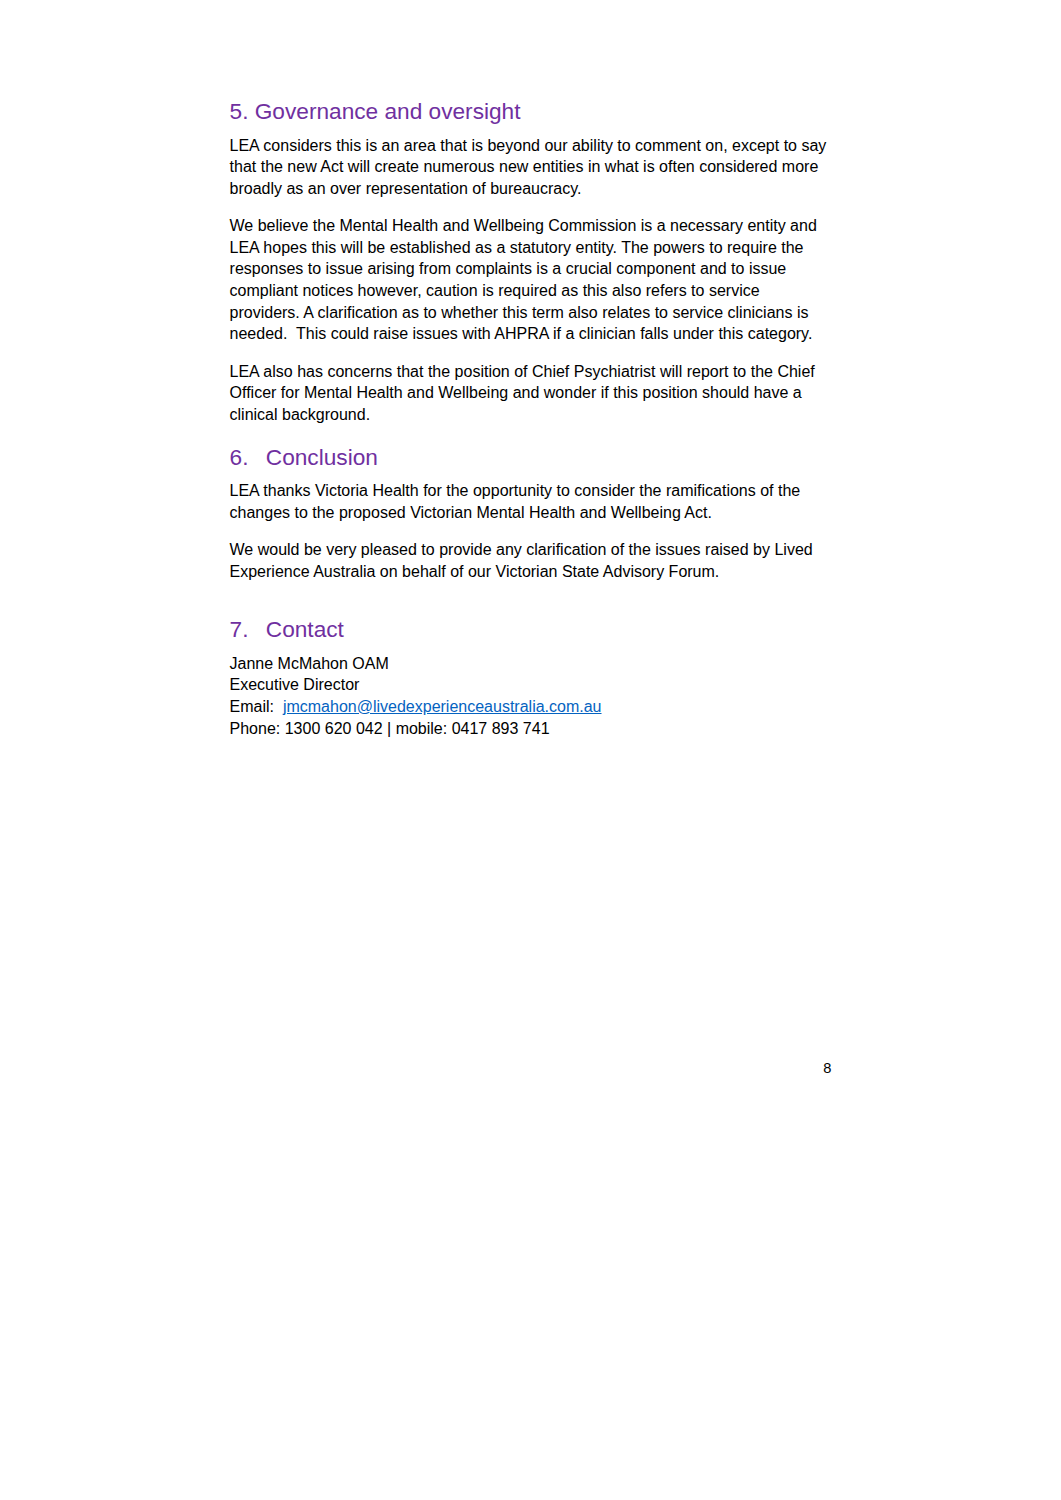5. Governance and oversight
LEA considers this is an area that is beyond our ability to comment on, except to say that the new Act will create numerous new entities in what is often considered more broadly as an over representation of bureaucracy.
We believe the Mental Health and Wellbeing Commission is a necessary entity and LEA hopes this will be established as a statutory entity. The powers to require the responses to issue arising from complaints is a crucial component and to issue compliant notices however, caution is required as this also refers to service providers. A clarification as to whether this term also relates to service clinicians is needed. This could raise issues with AHPRA if a clinician falls under this category.
LEA also has concerns that the position of Chief Psychiatrist will report to the Chief Officer for Mental Health and Wellbeing and wonder if this position should have a clinical background.
6. Conclusion
LEA thanks Victoria Health for the opportunity to consider the ramifications of the changes to the proposed Victorian Mental Health and Wellbeing Act.
We would be very pleased to provide any clarification of the issues raised by Lived Experience Australia on behalf of our Victorian State Advisory Forum.
7. Contact
Janne McMahon OAM
Executive Director
Email: jmcmahon@livedexperienceaustralia.com.au
Phone: 1300 620 042 | mobile: 0417 893 741
8